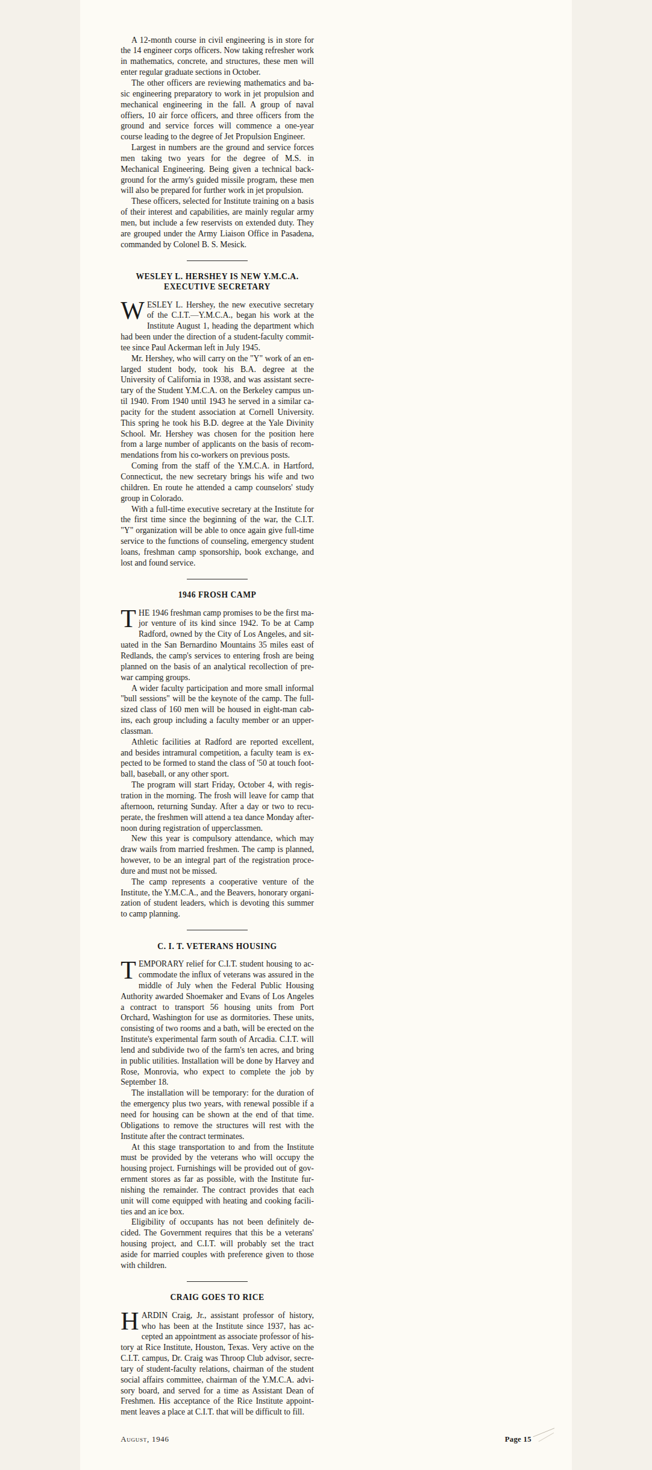A 12-month course in civil engineering is in store for the 14 engineer corps officers. Now taking refresher work in mathematics, concrete, and structures, these men will enter regular graduate sections in October.
The other officers are reviewing mathematics and basic engineering preparatory to work in jet propulsion and mechanical engineering in the fall. A group of naval offiers, 10 air force officers, and three officers from the ground and service forces will commence a one-year course leading to the degree of Jet Propulsion Engineer.
Largest in numbers are the ground and service forces men taking two years for the degree of M.S. in Mechanical Engineering. Being given a technical background for the army's guided missile program, these men will also be prepared for further work in jet propulsion.
These officers, selected for Institute training on a basis of their interest and capabilities, are mainly regular army men, but include a few reservists on extended duty. They are grouped under the Army Liaison Office in Pasadena, commanded by Colonel B. S. Mesick.
WESLEY L. HERSHEY IS NEW Y.M.C.A.
EXECUTIVE SECRETARY
WESLEY L. Hershey, the new executive secretary of the C.I.T.—Y.M.C.A., began his work at the Institute August 1, heading the department which had been under the direction of a student-faculty committee since Paul Ackerman left in July 1945.
Mr. Hershey, who will carry on the "Y" work of an enlarged student body, took his B.A. degree at the University of California in 1938, and was assistant secretary of the Student Y.M.C.A. on the Berkeley campus until 1940. From 1940 until 1943 he served in a similar capacity for the student association at Cornell University. This spring he took his B.D. degree at the Yale Divinity School. Mr. Hershey was chosen for the position here from a large number of applicants on the basis of recommendations from his co-workers on previous posts.
Coming from the staff of the Y.M.C.A. in Hartford, Connecticut, the new secretary brings his wife and two children. En route he attended a camp counselors' study group in Colorado.
With a full-time executive secretary at the Institute for the first time since the beginning of the war, the C.I.T. "Y" organization will be able to once again give full-time service to the functions of counseling, emergency student loans, freshman camp sponsorship, book exchange, and lost and found service.
1946 FROSH CAMP
THE 1946 freshman camp promises to be the first major venture of its kind since 1942. To be at Camp Radford, owned by the City of Los Angeles, and situated in the San Bernardino Mountains 35 miles east of Redlands, the camp's services to entering frosh are being planned on the basis of an analytical recollection of pre-war camping groups.
A wider faculty participation and more small informal "bull sessions" will be the keynote of the camp. The full-sized class of 160 men will be housed in eight-man cabins, each group including a faculty member or an upper-classman.
Athletic facilities at Radford are reported excellent, and besides intramural competition, a faculty team is expected to be formed to stand the class of '50 at touch football, baseball, or any other sport.
The program will start Friday, October 4, with registration in the morning. The frosh will leave for camp that afternoon, returning Sunday. After a day or two to recuperate, the freshmen will attend a tea dance Monday afternoon during registration of upperclassmen.
New this year is compulsory attendance, which may draw wails from married freshmen. The camp is planned, however, to be an integral part of the registration procedure and must not be missed.
The camp represents a cooperative venture of the Institute, the Y.M.C.A., and the Beavers, honorary organization of student leaders, which is devoting this summer to camp planning.
C. I. T. VETERANS HOUSING
TEMPORARY relief for C.I.T. student housing to accommodate the influx of veterans was assured in the middle of July when the Federal Public Housing Authority awarded Shoemaker and Evans of Los Angeles a contract to transport 56 housing units from Port Orchard, Washington for use as dormitories. These units, consisting of two rooms and a bath, will be erected on the Institute's experimental farm south of Arcadia. C.I.T. will lend and subdivide two of the farm's ten acres, and bring in public utilities. Installation will be done by Harvey and Rose, Monrovia, who expect to complete the job by September 18.
The installation will be temporary: for the duration of the emergency plus two years, with renewal possible if a need for housing can be shown at the end of that time. Obligations to remove the structures will rest with the Institute after the contract terminates.
At this stage transportation to and from the Institute must be provided by the veterans who will occupy the housing project. Furnishings will be provided out of government stores as far as possible, with the Institute furnishing the remainder. The contract provides that each unit will come equipped with heating and cooking facilities and an ice box.
Eligibility of occupants has not been definitely decided. The Government requires that this be a veterans' housing project, and C.I.T. will probably set the tract aside for married couples with preference given to those with children.
CRAIG GOES TO RICE
HARDIN Craig, Jr., assistant professor of history, who has been at the Institute since 1937, has accepted an appointment as associate professor of history at Rice Institute, Houston, Texas. Very active on the C.I.T. campus, Dr. Craig was Throop Club advisor, secretary of student-faculty relations, chairman of the student social affairs committee, chairman of the Y.M.C.A. advisory board, and served for a time as Assistant Dean of Freshmen. His acceptance of the Rice Institute appointment leaves a place at C.I.T. that will be difficult to fill.
August, 1946
Page 15